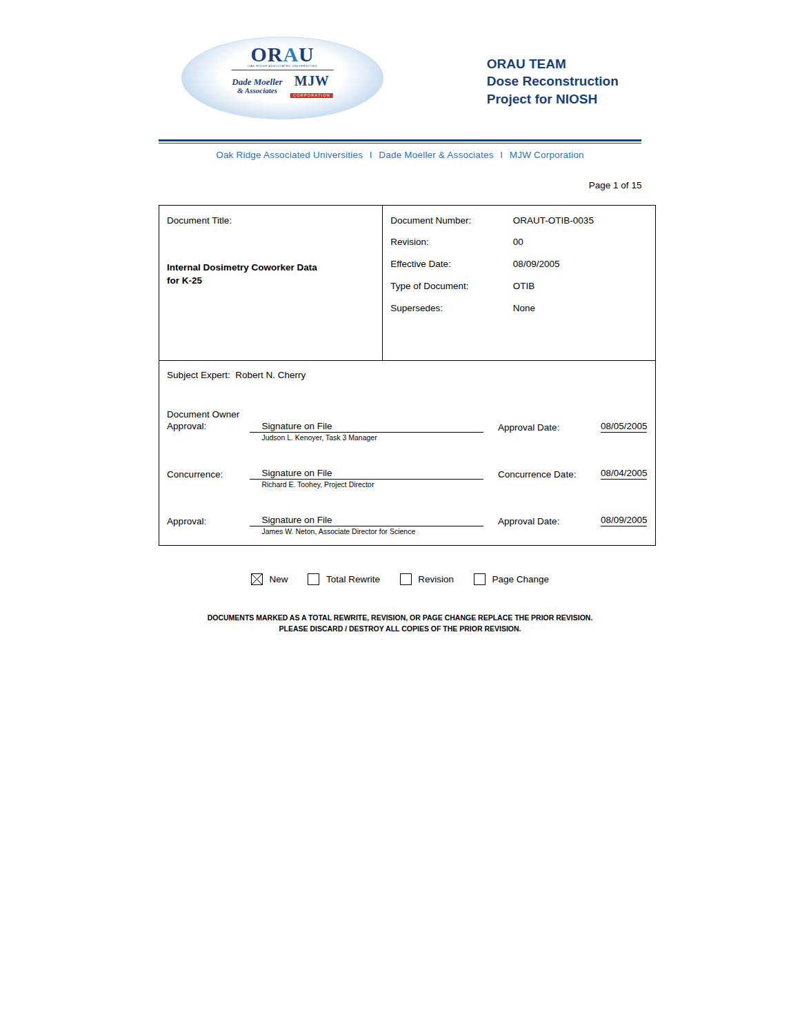ORAU
OAK RIDGE ASSOCIATED UNIVERSITIES
Dade Moeller
& Associates
MJW
CORPORATION
ORAU TEAM
Dose Reconstruction
Project for NIOSH
Oak Ridge Associated UniversitiesIDade Moeller & AssociatesIMJW Corporation
Page 1 of 15
| Document Title: Internal Dosimetry Coworker Data for K-25 | Document Number: ORAUT-OTIB-0035 Revision: 00 Effective Date: 08/09/2005 Type of Document: OTIB Supersedes: None |
| Subject Expert: Robert N. Cherry Document Owner Approval: Signature on File Approval Date: 08/05/2005 Judson L. Kenoyer, Task 3 Manager Concurrence: Signature on File Concurrence Date: 08/04/2005 Richard E. Toohey, Project Director Approval: Signature on File Approval Date: 08/09/2005 James W. Neton, Associate Director for Science |
New Total Rewrite Revision Page Change
DOCUMENTS MARKED AS A TOTAL REWRITE, REVISION, OR PAGE CHANGE REPLACE THE PRIOR REVISION.
PLEASE DISCARD / DESTROY ALL COPIES OF THE PRIOR REVISION.